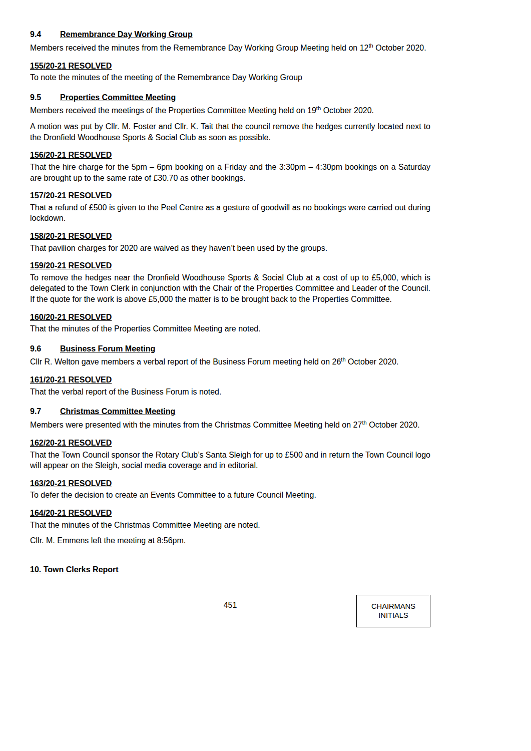9.4 Remembrance Day Working Group
Members received the minutes from the Remembrance Day Working Group Meeting held on 12th October 2020.
155/20-21 RESOLVED
To note the minutes of the meeting of the Remembrance Day Working Group
9.5 Properties Committee Meeting
Members received the meetings of the Properties Committee Meeting held on 19th October 2020.
A motion was put by Cllr. M. Foster and Cllr. K. Tait that the council remove the hedges currently located next to the Dronfield Woodhouse Sports & Social Club as soon as possible.
156/20-21 RESOLVED
That the hire charge for the 5pm – 6pm booking on a Friday and the 3:30pm – 4:30pm bookings on a Saturday are brought up to the same rate of £30.70 as other bookings.
157/20-21 RESOLVED
That a refund of £500 is given to the Peel Centre as a gesture of goodwill as no bookings were carried out during lockdown.
158/20-21 RESOLVED
That pavilion charges for 2020 are waived as they haven’t been used by the groups.
159/20-21 RESOLVED
To remove the hedges near the Dronfield Woodhouse Sports & Social Club at a cost of up to £5,000, which is delegated to the Town Clerk in conjunction with the Chair of the Properties Committee and Leader of the Council. If the quote for the work is above £5,000 the matter is to be brought back to the Properties Committee.
160/20-21 RESOLVED
That the minutes of the Properties Committee Meeting are noted.
9.6 Business Forum Meeting
Cllr R. Welton gave members a verbal report of the Business Forum meeting held on 26th October 2020.
161/20-21 RESOLVED
That the verbal report of the Business Forum is noted.
9.7 Christmas Committee Meeting
Members were presented with the minutes from the Christmas Committee Meeting held on 27th October 2020.
162/20-21 RESOLVED
That the Town Council sponsor the Rotary Club’s Santa Sleigh for up to £500 and in return the Town Council logo will appear on the Sleigh, social media coverage and in editorial.
163/20-21 RESOLVED
To defer the decision to create an Events Committee to a future Council Meeting.
164/20-21 RESOLVED
That the minutes of the Christmas Committee Meeting are noted.
Cllr. M. Emmens left the meeting at 8:56pm.
10. Town Clerks Report
451
CHAIRMANS
INITIALS